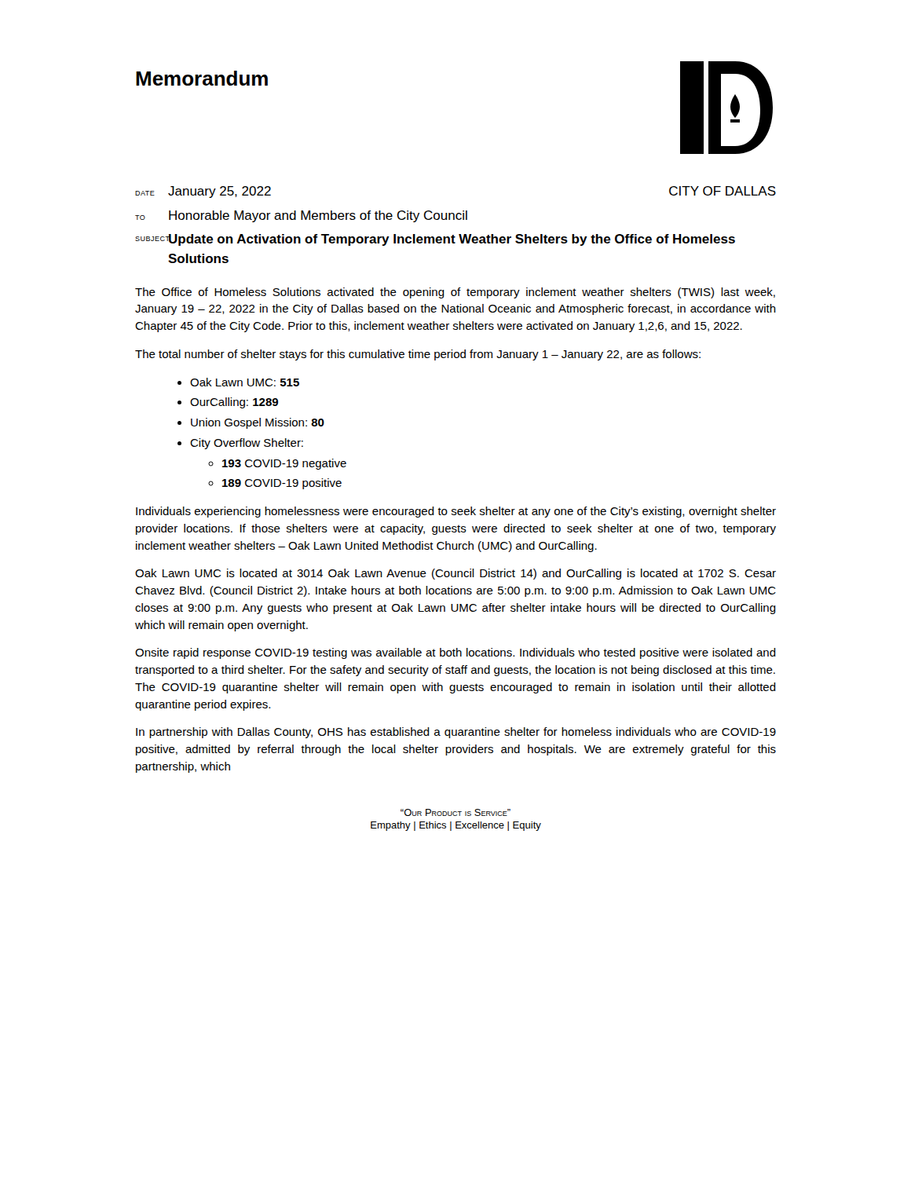Memorandum
Date January 25, 2022 CITY OF DALLAS
To Honorable Mayor and Members of the City Council
Subject Update on Activation of Temporary Inclement Weather Shelters by the Office of Homeless Solutions
The Office of Homeless Solutions activated the opening of temporary inclement weather shelters (TWIS) last week, January 19 – 22, 2022 in the City of Dallas based on the National Oceanic and Atmospheric forecast, in accordance with Chapter 45 of the City Code. Prior to this, inclement weather shelters were activated on January 1,2,6, and 15, 2022.
The total number of shelter stays for this cumulative time period from January 1 – January 22, are as follows:
Oak Lawn UMC: 515
OurCalling: 1289
Union Gospel Mission: 80
City Overflow Shelter:
193 COVID-19 negative
189 COVID-19 positive
Individuals experiencing homelessness were encouraged to seek shelter at any one of the City’s existing, overnight shelter provider locations. If those shelters were at capacity, guests were directed to seek shelter at one of two, temporary inclement weather shelters – Oak Lawn United Methodist Church (UMC) and OurCalling.
Oak Lawn UMC is located at 3014 Oak Lawn Avenue (Council District 14) and OurCalling is located at 1702 S. Cesar Chavez Blvd. (Council District 2). Intake hours at both locations are 5:00 p.m. to 9:00 p.m. Admission to Oak Lawn UMC closes at 9:00 p.m. Any guests who present at Oak Lawn UMC after shelter intake hours will be directed to OurCalling which will remain open overnight.
Onsite rapid response COVID-19 testing was available at both locations. Individuals who tested positive were isolated and transported to a third shelter. For the safety and security of staff and guests, the location is not being disclosed at this time. The COVID-19 quarantine shelter will remain open with guests encouraged to remain in isolation until their allotted quarantine period expires.
In partnership with Dallas County, OHS has established a quarantine shelter for homeless individuals who are COVID-19 positive, admitted by referral through the local shelter providers and hospitals. We are extremely grateful for this partnership, which
“Our Product is Service”
Empathy | Ethics | Excellence | Equity